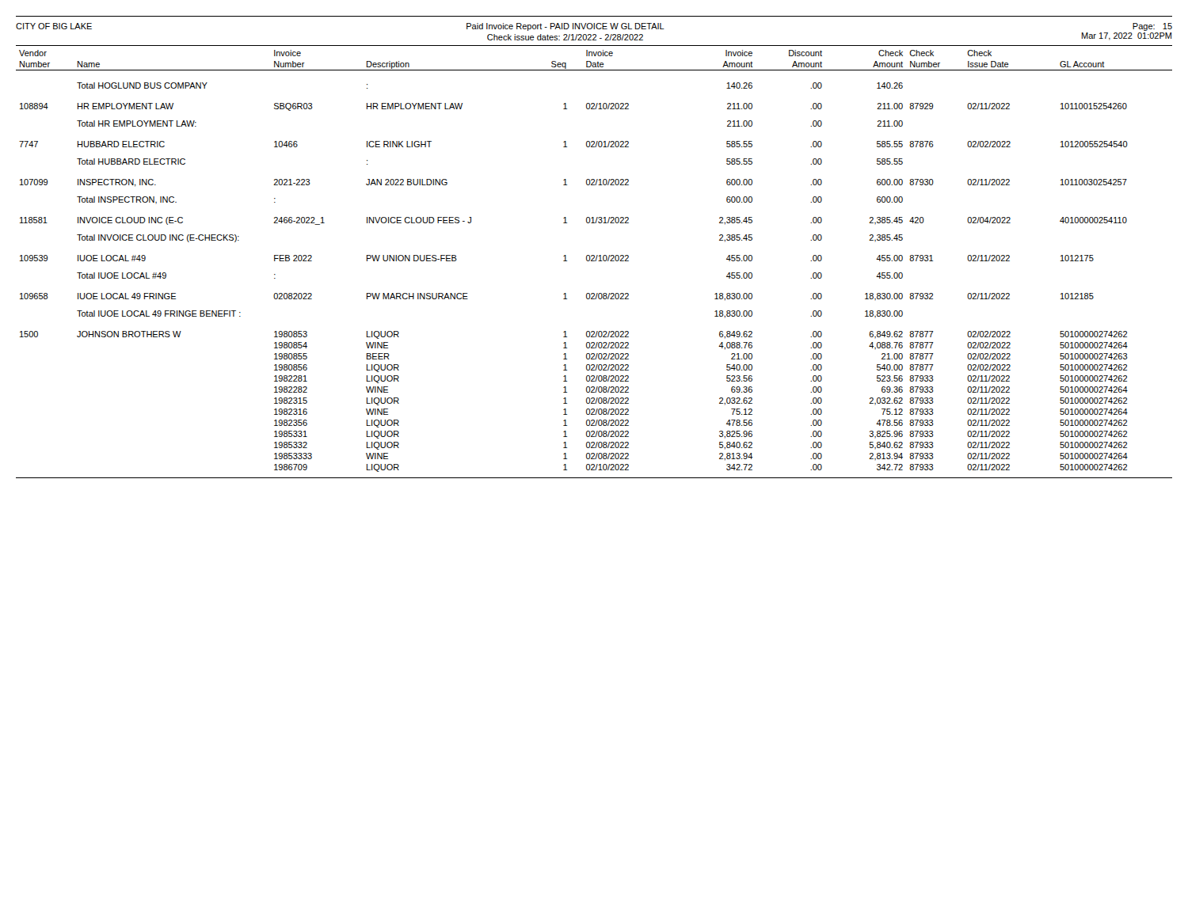CITY OF BIG LAKE
Paid Invoice Report - PAID INVOICE W GL DETAIL
Check issue dates: 2/1/2022 - 2/28/2022
Page: 15
Mar 17, 2022 01:02PM
| Vendor | | Invoice | | | Invoice | Invoice | Discount | Check | Check | Check | |
| --- | --- | --- | --- | --- | --- | --- | --- | --- | --- | --- | --- |
| Number | Name | Number | Description | Seq | Date | Amount | Amount | Amount | Number | Issue Date | GL Account |
| | Total HOGLUND BUS COMPANY | | : | | | 140.26 | .00 | 140.26 | | | |
| 108894 | HR EMPLOYMENT LAW | SBQ6R03 | HR EMPLOYMENT LAW | 1 | 02/10/2022 | 211.00 | .00 | 211.00 | 87929 | 02/11/2022 | 10110015254260 |
| | Total HR EMPLOYMENT LAW: | | | | | 211.00 | .00 | 211.00 | | | |
| 7747 | HUBBARD ELECTRIC | 10466 | ICE RINK LIGHT | 1 | 02/01/2022 | 585.55 | .00 | 585.55 | 87876 | 02/02/2022 | 10120055254540 |
| | Total HUBBARD ELECTRIC | | : | | | 585.55 | .00 | 585.55 | | | |
| 107099 | INSPECTRON, INC. | 2021-223 | JAN 2022 BUILDING | 1 | 02/10/2022 | 600.00 | .00 | 600.00 | 87930 | 02/11/2022 | 10110030254257 |
| | Total INSPECTRON, INC. | : | | | | 600.00 | .00 | 600.00 | | | |
| 118581 | INVOICE CLOUD INC (E-C | 2466-2022_1 | INVOICE CLOUD FEES - J | 1 | 01/31/2022 | 2,385.45 | .00 | 2,385.45 | 420 | 02/04/2022 | 40100000254110 |
| | Total INVOICE CLOUD INC (E-CHECKS): | | | | | 2,385.45 | .00 | 2,385.45 | | | |
| 109539 | IUOE LOCAL #49 | FEB 2022 | PW UNION DUES-FEB | 1 | 02/10/2022 | 455.00 | .00 | 455.00 | 87931 | 02/11/2022 | 1012175 |
| | Total IUOE LOCAL #49 | : | | | | 455.00 | .00 | 455.00 | | | |
| 109658 | IUOE LOCAL 49 FRINGE | 02082022 | PW MARCH INSURANCE | 1 | 02/08/2022 | 18,830.00 | .00 | 18,830.00 | 87932 | 02/11/2022 | 1012185 |
| | Total IUOE LOCAL 49 FRINGE BENEFIT : | | | | | 18,830.00 | .00 | 18,830.00 | | | |
| 1500 | JOHNSON BROTHERS W | 1980853 | LIQUOR | 1 | 02/02/2022 | 6,849.62 | .00 | 6,849.62 | 87877 | 02/02/2022 | 50100000274262 |
| | | 1980854 | WINE | 1 | 02/02/2022 | 4,088.76 | .00 | 4,088.76 | 87877 | 02/02/2022 | 50100000274264 |
| | | 1980855 | BEER | 1 | 02/02/2022 | 21.00 | .00 | 21.00 | 87877 | 02/02/2022 | 50100000274263 |
| | | 1980856 | LIQUOR | 1 | 02/02/2022 | 540.00 | .00 | 540.00 | 87877 | 02/02/2022 | 50100000274262 |
| | | 1982281 | LIQUOR | 1 | 02/08/2022 | 523.56 | .00 | 523.56 | 87933 | 02/11/2022 | 50100000274262 |
| | | 1982282 | WINE | 1 | 02/08/2022 | 69.36 | .00 | 69.36 | 87933 | 02/11/2022 | 50100000274264 |
| | | 1982315 | LIQUOR | 1 | 02/08/2022 | 2,032.62 | .00 | 2,032.62 | 87933 | 02/11/2022 | 50100000274262 |
| | | 1982316 | WINE | 1 | 02/08/2022 | 75.12 | .00 | 75.12 | 87933 | 02/11/2022 | 50100000274264 |
| | | 1982356 | LIQUOR | 1 | 02/08/2022 | 478.56 | .00 | 478.56 | 87933 | 02/11/2022 | 50100000274262 |
| | | 1985331 | LIQUOR | 1 | 02/08/2022 | 3,825.96 | .00 | 3,825.96 | 87933 | 02/11/2022 | 50100000274262 |
| | | 1985332 | LIQUOR | 1 | 02/08/2022 | 5,840.62 | .00 | 5,840.62 | 87933 | 02/11/2022 | 50100000274262 |
| | | 19853333 | WINE | 1 | 02/08/2022 | 2,813.94 | .00 | 2,813.94 | 87933 | 02/11/2022 | 50100000274264 |
| | | 1986709 | LIQUOR | 1 | 02/10/2022 | 342.72 | .00 | 342.72 | 87933 | 02/11/2022 | 50100000274262 |